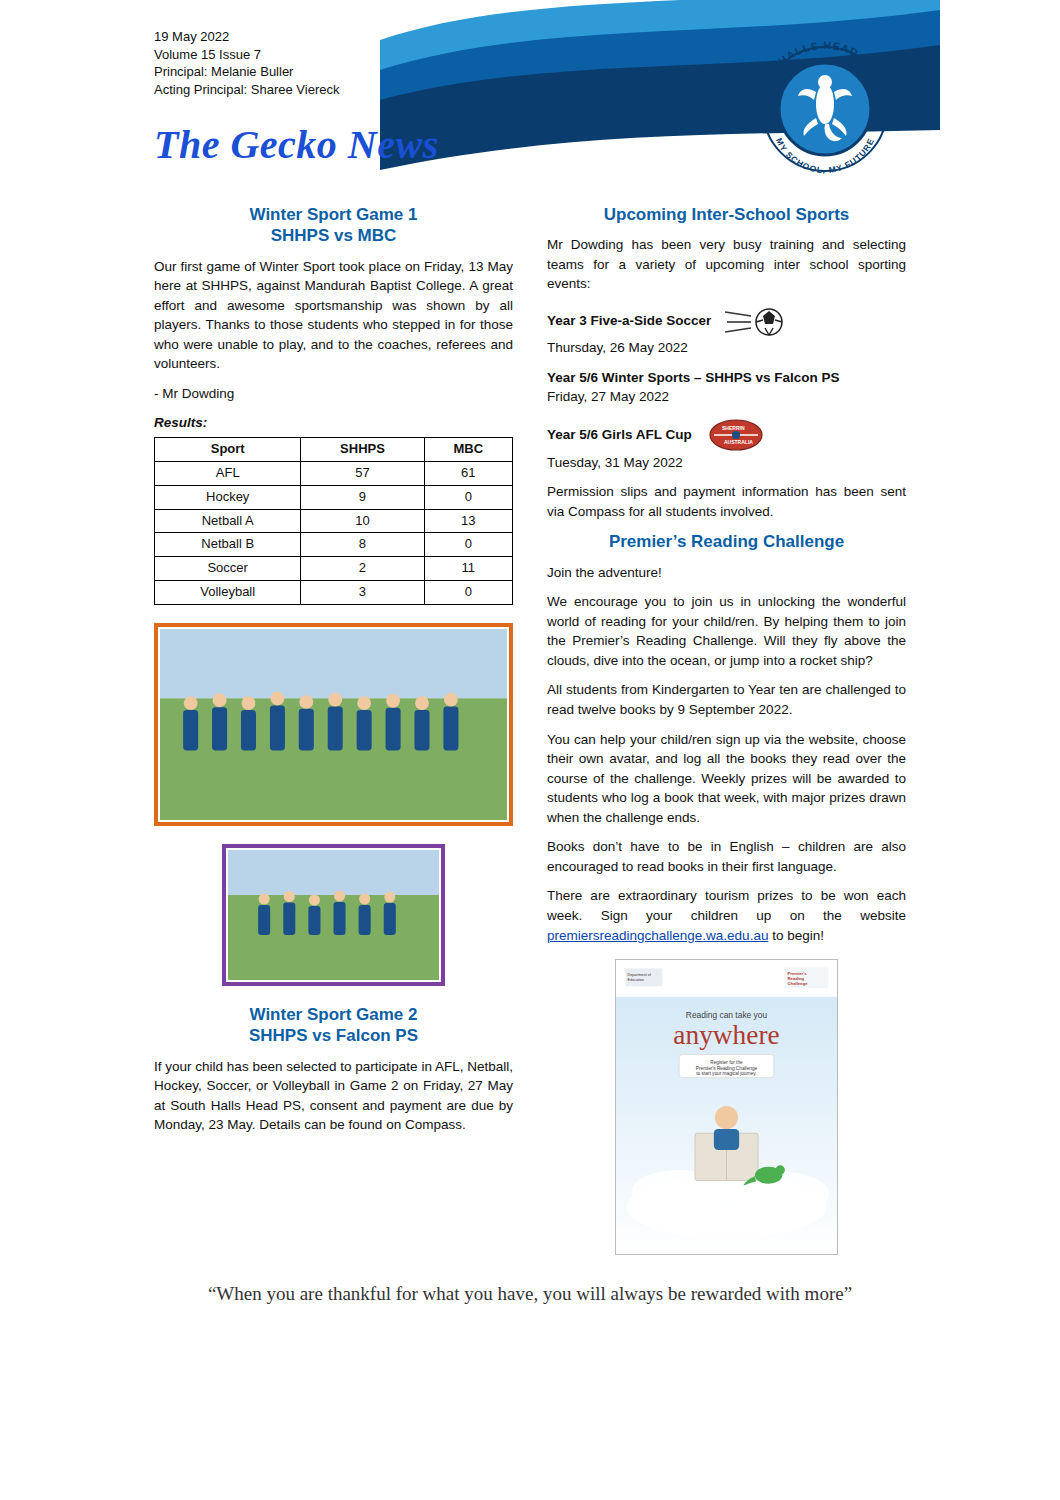SOUTH HALLS HEAD PRIMARY MY SCHOOL, MY FUTURE
19 May 2022
Volume 15 Issue 7
Principal: Melanie Buller
Acting Principal: Sharee Viereck
The Gecko News
Winter Sport Game 1
SHHPS vs MBC
Our first game of Winter Sport took place on Friday, 13 May here at SHHPS, against Mandurah Baptist College. A great effort and awesome sportsmanship was shown by all players. Thanks to those students who stepped in for those who were unable to play, and to the coaches, referees and volunteers.
- Mr Dowding
Results:
| Sport | SHHPS | MBC |
| --- | --- | --- |
| AFL | 57 | 61 |
| Hockey | 9 | 0 |
| Netball A | 10 | 13 |
| Netball B | 8 | 0 |
| Soccer | 2 | 11 |
| Volleyball | 3 | 0 |
Winter Sport Game 2
SHHPS vs Falcon PS
If your child has been selected to participate in AFL, Netball, Hockey, Soccer, or Volleyball in Game 2 on Friday, 27 May at South Halls Head PS, consent and payment are due by Monday, 23 May. Details can be found on Compass.
Upcoming Inter-School Sports
Mr Dowding has been very busy training and selecting teams for a variety of upcoming inter school sporting events:
Year 3 Five-a-Side Soccer
Thursday, 26 May 2022
Year 5/6 Winter Sports – SHHPS vs Falcon PS
Friday, 27 May 2022
Year 5/6 Girls AFL Cup SHERRIN AUSTRALIA
Tuesday, 31 May 2022
Permission slips and payment information has been sent via Compass for all students involved.
Premier’s Reading Challenge
Join the adventure!
We encourage you to join us in unlocking the wonderful world of reading for your child/ren. By helping them to join the Premier’s Reading Challenge. Will they fly above the clouds, dive into the ocean, or jump into a rocket ship?
All students from Kindergarten to Year ten are challenged to read twelve books by 9 September 2022.
You can help your child/ren sign up via the website, choose their own avatar, and log all the books they read over the course of the challenge. Weekly prizes will be awarded to students who log a book that week, with major prizes drawn when the challenge ends.
Books don’t have to be in English – children are also encouraged to read books in their first language.
There are extraordinary tourism prizes to be won each week. Sign your children up on the website premiersreadingchallenge.wa.edu.au to begin!
“When you are thankful for what you have, you will always be rewarded with more”